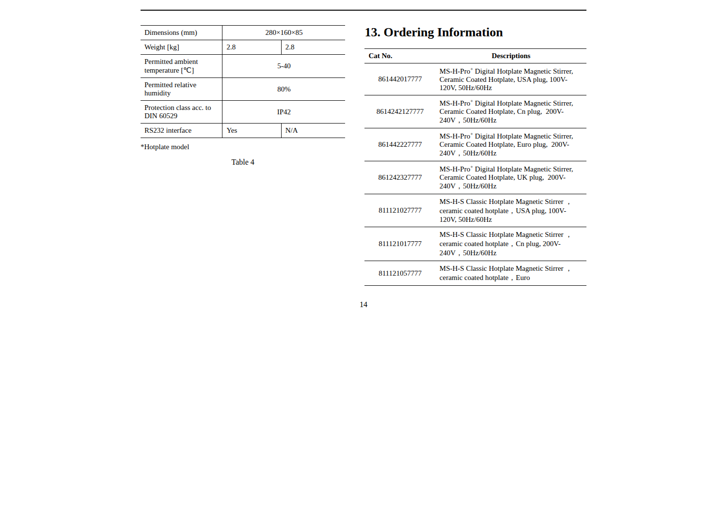| Dimensions (mm) | 280×160×85 |
| Weight [kg] | 2.8 | 2.8 |
| Permitted ambient temperature [℃] | 5-40 |
| Permitted relative humidity | 80% |
| Protection class acc. to DIN 60529 | IP42 |
| RS232 interface | Yes | N/A |
*Hotplate model
Table 4
13. Ordering Information
| Cat No. | Descriptions |
| --- | --- |
| 861442017777 | MS-H-Pro + Digital Hotplate Magnetic Stirrer, Ceramic Coated Hotplate, USA plug, 100V-120V, 50Hz/60Hz |
| 8614242127777 | MS-H-Pro + Digital Hotplate Magnetic Stirrer, Ceramic Coated Hotplate, Cn plug, 200V-240V，50Hz/60Hz |
| 861442227777 | MS-H-Pro + Digital Hotplate Magnetic Stirrer, Ceramic Coated Hotplate, Euro plug, 200V-240V，50Hz/60Hz |
| 861242327777 | MS-H-Pro + Digital Hotplate Magnetic Stirrer, Ceramic Coated Hotplate, UK plug, 200V-240V，50Hz/60Hz |
| 811121027777 | MS-H-S Classic Hotplate Magnetic Stirrer ，ceramic coated hotplate，USA plug, 100V-120V, 50Hz/60Hz |
| 811121017777 | MS-H-S Classic Hotplate Magnetic Stirrer ，ceramic coated hotplate，Cn plug, 200V-240V，50Hz/60Hz |
| 811121057777 | MS-H-S Classic Hotplate Magnetic Stirrer ，ceramic coated hotplate，Euro |
14